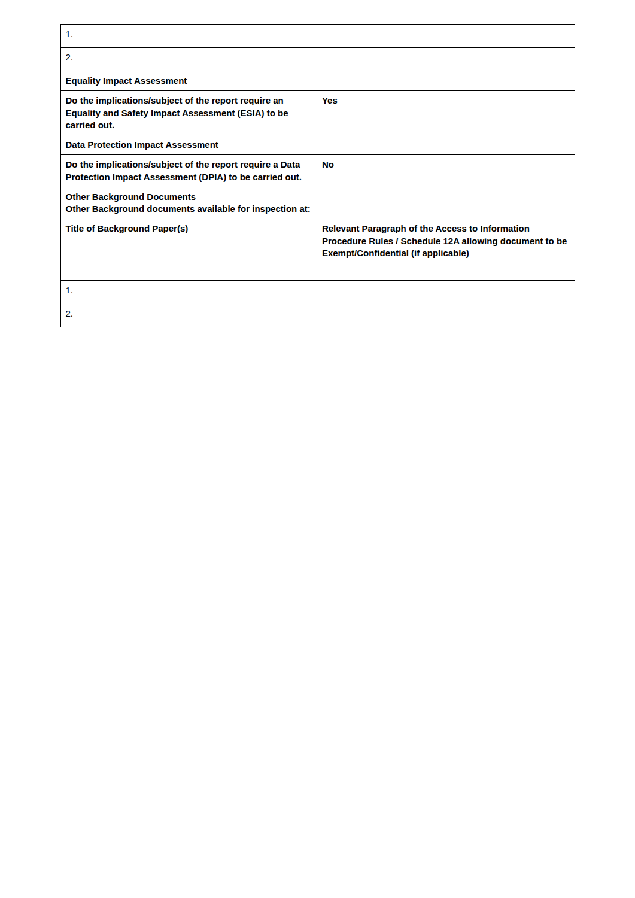| 1. | |
| 2. | |
| Equality Impact Assessment |
| Do the implications/subject of the report require an Equality and Safety Impact Assessment (ESIA) to be carried out. | Yes |
| Data Protection Impact Assessment |
| Do the implications/subject of the report require a Data Protection Impact Assessment (DPIA) to be carried out. | No |
| Other Background Documents Other Background documents available for inspection at: |
| Title of Background Paper(s) | Relevant Paragraph of the Access to Information Procedure Rules / Schedule 12A allowing document to be Exempt/Confidential (if applicable) |
| 1. | |
| 2. | |